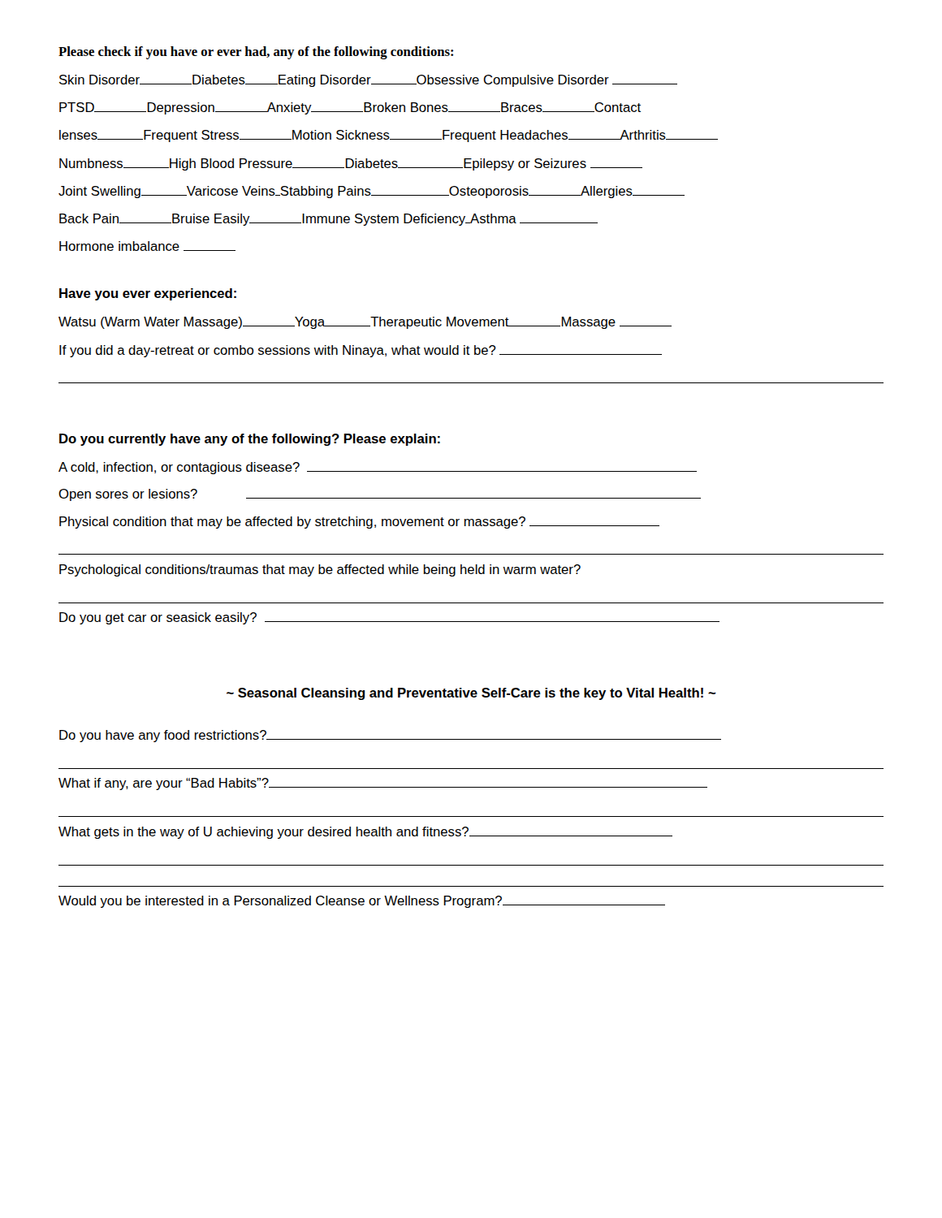Please check if you have or ever had, any of the following conditions:
Skin Disorder Diabetes Eating Disorder Obsessive Compulsive Disorder
PTSD Depression Anxiety Broken Bones Braces Contact
lenses Frequent Stress Motion Sickness Frequent Headaches Arthritis
Numbness High Blood Pressure Diabetes Epilepsy or Seizures
Joint Swelling Varicose Veins Stabbing Pains Osteoporosis Allergies
Back Pain Bruise Easily Immune System Deficiency Asthma
Hormone imbalance
Have you ever experienced:
Watsu (Warm Water Massage) Yoga Therapeutic Movement Massage
If you did a day-retreat or combo sessions with Ninaya, what would it be?
Do you currently have any of the following? Please explain:
A cold, infection, or contagious disease?
Open sores or lesions?
Physical condition that may be affected by stretching, movement or massage?
Psychological conditions/traumas that may be affected while being held in warm water?
Do you get car or seasick easily?
~ Seasonal Cleansing and Preventative Self-Care is the key to Vital Health! ~
Do you have any food restrictions?
What if any, are your “Bad Habits”?
What gets in the way of U achieving your desired health and fitness?
Would you be interested in a Personalized Cleanse or Wellness Program?